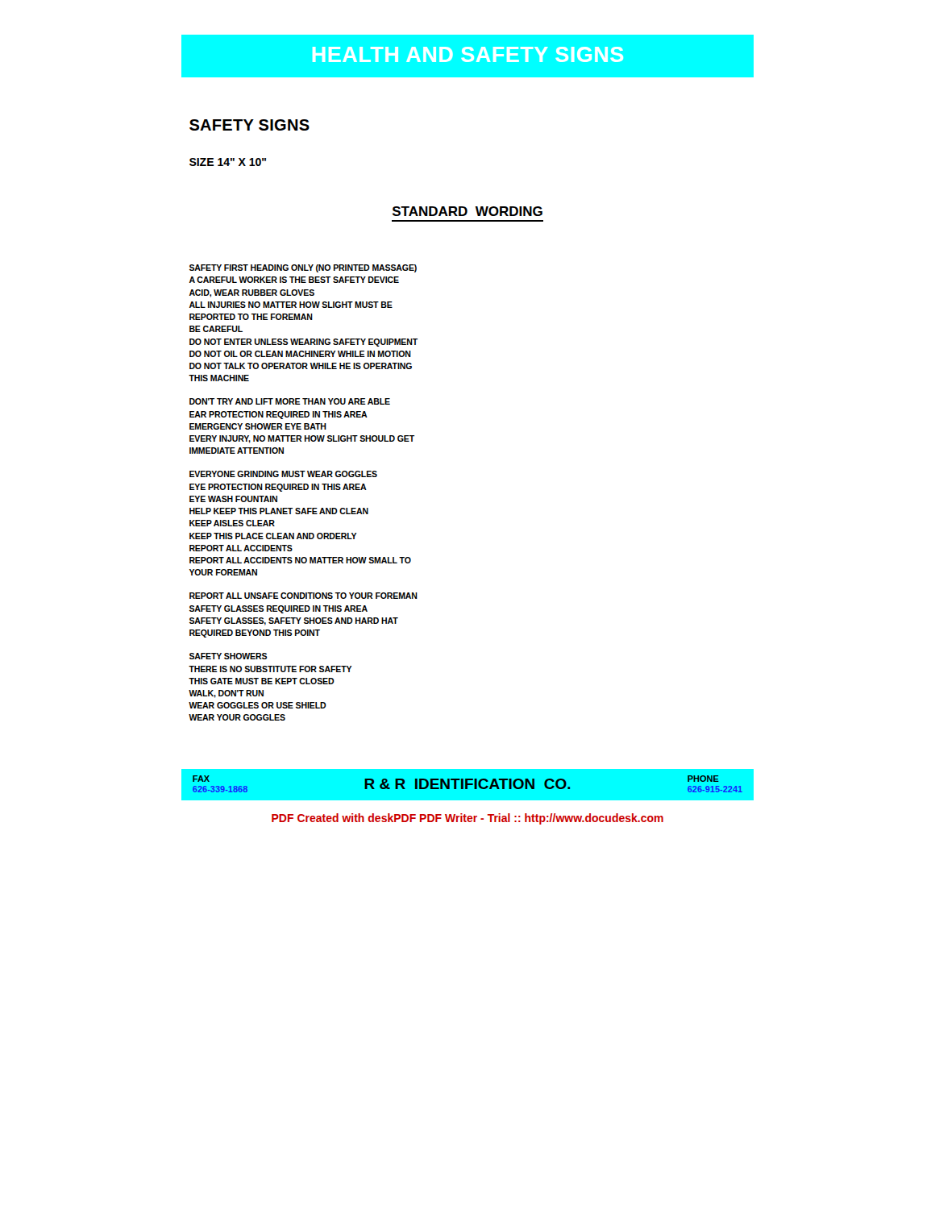HEALTH AND SAFETY SIGNS
SAFETY SIGNS
SIZE 14" X 10"
STANDARD WORDING
SAFETY FIRST HEADING ONLY (NO PRINTED MASSAGE)
A CAREFUL WORKER IS THE BEST SAFETY DEVICE
ACID, WEAR RUBBER GLOVES
ALL INJURIES NO MATTER HOW SLIGHT MUST BE
REPORTED TO THE FOREMAN
BE CAREFUL
DO NOT ENTER UNLESS WEARING SAFETY EQUIPMENT
DO NOT OIL OR CLEAN MACHINERY WHILE IN MOTION
DO NOT TALK TO OPERATOR WHILE HE IS OPERATING
THIS MACHINE
DON'T TRY AND LIFT MORE THAN YOU ARE ABLE
EAR PROTECTION REQUIRED IN THIS AREA
EMERGENCY SHOWER EYE BATH
EVERY INJURY, NO MATTER HOW SLIGHT SHOULD GET
IMMEDIATE ATTENTION
EVERYONE GRINDING MUST WEAR GOGGLES
EYE PROTECTION REQUIRED IN THIS AREA
EYE WASH FOUNTAIN
HELP KEEP THIS PLANET SAFE AND CLEAN
KEEP AISLES CLEAR
KEEP THIS PLACE CLEAN AND ORDERLY
REPORT ALL ACCIDENTS
REPORT ALL ACCIDENTS NO MATTER HOW SMALL TO
YOUR FOREMAN
REPORT ALL UNSAFE CONDITIONS TO YOUR FOREMAN
SAFETY GLASSES REQUIRED IN THIS AREA
SAFETY GLASSES, SAFETY SHOES AND HARD HAT
REQUIRED BEYOND THIS POINT
SAFETY SHOWERS
THERE IS NO SUBSTITUTE FOR SAFETY
THIS GATE MUST BE KEPT CLOSED
WALK, DON'T RUN
WEAR GOGGLES OR USE SHIELD
WEAR YOUR GOGGLES
FAX
626-339-1868
R & R IDENTIFICATION CO.
PHONE
626-915-2241
PDF Created with deskPDF PDF Writer - Trial :: http://www.docudesk.com